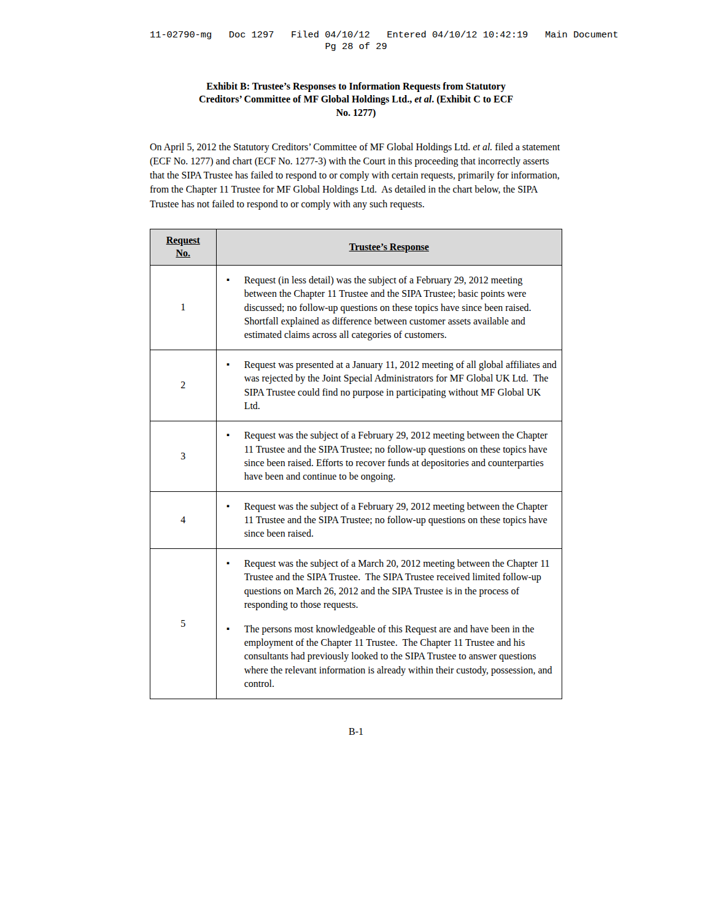11-02790-mg Doc 1297 Filed 04/10/12 Entered 04/10/12 10:42:19 Main Document
Pg 28 of 29
Exhibit B: Trustee’s Responses to Information Requests from Statutory
Creditors’ Committee of MF Global Holdings Ltd., et al. (Exhibit C to ECF
No. 1277)
On April 5, 2012 the Statutory Creditors’ Committee of MF Global Holdings Ltd. et al. filed a statement (ECF No. 1277) and chart (ECF No. 1277-3) with the Court in this proceeding that incorrectly asserts that the SIPA Trustee has failed to respond to or comply with certain requests, primarily for information, from the Chapter 11 Trustee for MF Global Holdings Ltd. As detailed in the chart below, the SIPA Trustee has not failed to respond to or comply with any such requests.
| Request No. | Trustee’s Response |
| --- | --- |
| 1 | Request (in less detail) was the subject of a February 29, 2012 meeting between the Chapter 11 Trustee and the SIPA Trustee; basic points were discussed; no follow-up questions on these topics have since been raised. Shortfall explained as difference between customer assets available and estimated claims across all categories of customers. |
| 2 | Request was presented at a January 11, 2012 meeting of all global affiliates and was rejected by the Joint Special Administrators for MF Global UK Ltd. The SIPA Trustee could find no purpose in participating without MF Global UK Ltd. |
| 3 | Request was the subject of a February 29, 2012 meeting between the Chapter 11 Trustee and the SIPA Trustee; no follow-up questions on these topics have since been raised. Efforts to recover funds at depositories and counterparties have been and continue to be ongoing. |
| 4 | Request was the subject of a February 29, 2012 meeting between the Chapter 11 Trustee and the SIPA Trustee; no follow-up questions on these topics have since been raised. |
| 5 | Request was the subject of a March 20, 2012 meeting between the Chapter 11 Trustee and the SIPA Trustee. The SIPA Trustee received limited follow-up questions on March 26, 2012 and the SIPA Trustee is in the process of responding to those requests. The persons most knowledgeable of this Request are and have been in the employment of the Chapter 11 Trustee. The Chapter 11 Trustee and his consultants had previously looked to the SIPA Trustee to answer questions where the relevant information is already within their custody, possession, and control. |
B-1